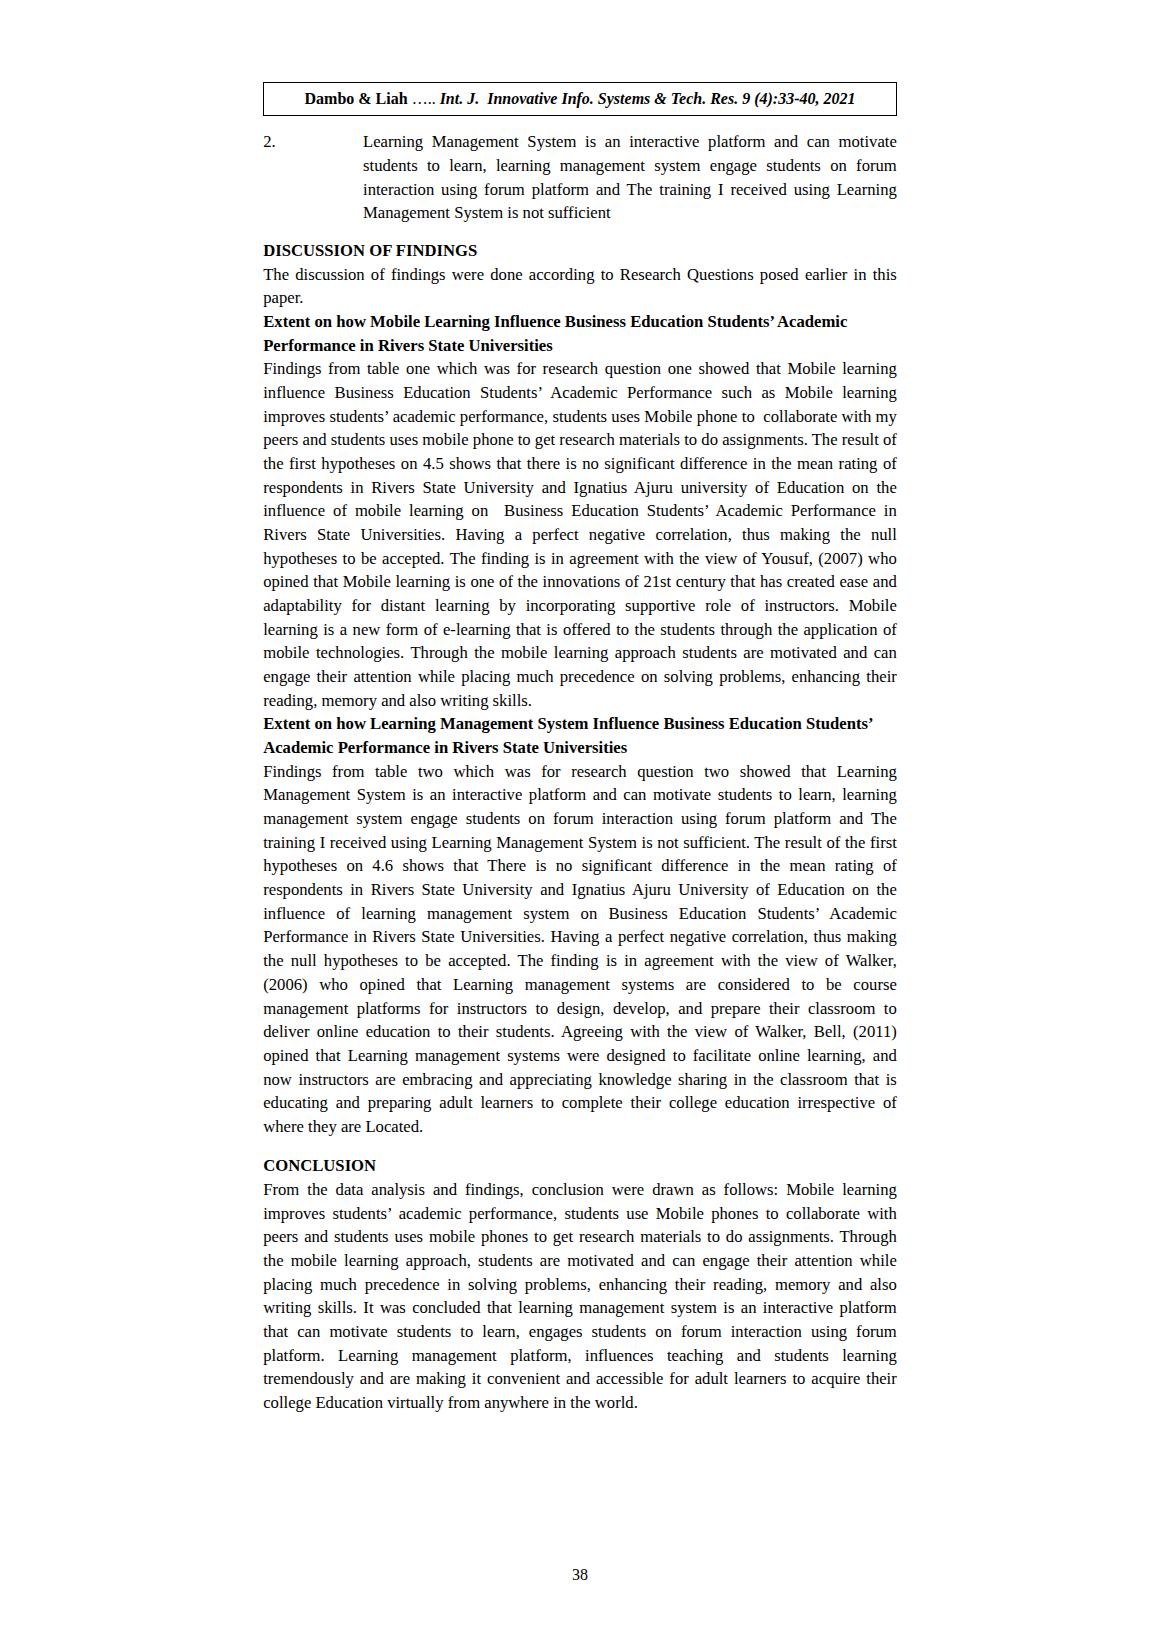Dambo & Liah ….. Int. J. Innovative Info. Systems & Tech. Res. 9 (4):33-40, 2021
2.
Learning Management System is an interactive platform and can motivate students to learn, learning management system engage students on forum interaction using forum platform and The training I received using Learning Management System is not sufficient
DISCUSSION OF FINDINGS
The discussion of findings were done according to Research Questions posed earlier in this paper.
Extent on how Mobile Learning Influence Business Education Students’ Academic Performance in Rivers State Universities
Findings from table one which was for research question one showed that Mobile learning influence Business Education Students’ Academic Performance such as Mobile learning improves students’ academic performance, students uses Mobile phone to collaborate with my peers and students uses mobile phone to get research materials to do assignments. The result of the first hypotheses on 4.5 shows that there is no significant difference in the mean rating of respondents in Rivers State University and Ignatius Ajuru university of Education on the influence of mobile learning on Business Education Students’ Academic Performance in Rivers State Universities. Having a perfect negative correlation, thus making the null hypotheses to be accepted. The finding is in agreement with the view of Yousuf, (2007) who opined that Mobile learning is one of the innovations of 21st century that has created ease and adaptability for distant learning by incorporating supportive role of instructors. Mobile learning is a new form of e-learning that is offered to the students through the application of mobile technologies. Through the mobile learning approach students are motivated and can engage their attention while placing much precedence on solving problems, enhancing their reading, memory and also writing skills.
Extent on how Learning Management System Influence Business Education Students’ Academic Performance in Rivers State Universities
Findings from table two which was for research question two showed that Learning Management System is an interactive platform and can motivate students to learn, learning management system engage students on forum interaction using forum platform and The training I received using Learning Management System is not sufficient. The result of the first hypotheses on 4.6 shows that There is no significant difference in the mean rating of respondents in Rivers State University and Ignatius Ajuru University of Education on the influence of learning management system on Business Education Students’ Academic Performance in Rivers State Universities. Having a perfect negative correlation, thus making the null hypotheses to be accepted. The finding is in agreement with the view of Walker, (2006) who opined that Learning management systems are considered to be course management platforms for instructors to design, develop, and prepare their classroom to deliver online education to their students. Agreeing with the view of Walker, Bell, (2011) opined that Learning management systems were designed to facilitate online learning, and now instructors are embracing and appreciating knowledge sharing in the classroom that is educating and preparing adult learners to complete their college education irrespective of where they are Located.
CONCLUSION
From the data analysis and findings, conclusion were drawn as follows: Mobile learning improves students’ academic performance, students use Mobile phones to collaborate with peers and students uses mobile phones to get research materials to do assignments. Through the mobile learning approach, students are motivated and can engage their attention while placing much precedence in solving problems, enhancing their reading, memory and also writing skills. It was concluded that learning management system is an interactive platform that can motivate students to learn, engages students on forum interaction using forum platform. Learning management platform, influences teaching and students learning tremendously and are making it convenient and accessible for adult learners to acquire their college Education virtually from anywhere in the world.
38